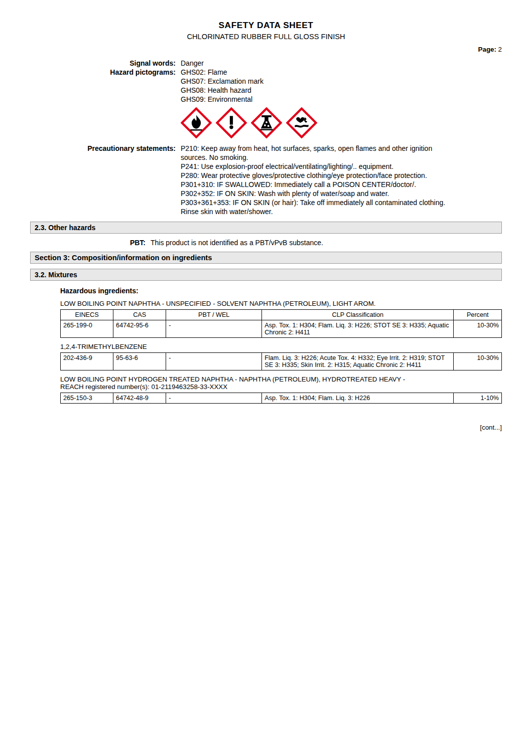SAFETY DATA SHEET
CHLORINATED RUBBER FULL GLOSS FINISH
Page: 2
Signal words:
Danger
Hazard pictograms:
GHS02: Flame
GHS07: Exclamation mark
GHS08: Health hazard
GHS09: Environmental
Precautionary statements:
P210: Keep away from heat, hot surfaces, sparks, open flames and other ignition
sources. No smoking.
P241: Use explosion-proof electrical/ventilating/lighting/.. equipment.
P280: Wear protective gloves/protective clothing/eye protection/face protection.
P301+310: IF SWALLOWED: Immediately call a POISON CENTER/doctor/.
P302+352: IF ON SKIN: Wash with plenty of water/soap and water.
P303+361+353: IF ON SKIN (or hair): Take off immediately all contaminated clothing.
Rinse skin with water/shower.
2.3. Other hazards
PBT:
This product is not identified as a PBT/vPvB substance.
Section 3: Composition/information on ingredients
3.2. Mixtures
Hazardous ingredients:
LOW BOILING POINT NAPHTHA - UNSPECIFIED - SOLVENT NAPHTHA (PETROLEUM), LIGHT AROM.
| EINECS | CAS | PBT / WEL | CLP Classification | Percent |
| --- | --- | --- | --- | --- |
| 265-199-0 | 64742-95-6 | - | Asp. Tox. 1: H304; Flam. Liq. 3: H226; STOT SE 3: H335; Aquatic Chronic 2: H411 | 10-30% |
1,2,4-TRIMETHYLBENZENE
| 202-436-9 | 95-63-6 | - | Flam. Liq. 3: H226; Acute Tox. 4: H332; Eye Irrit. 2: H319; STOT SE 3: H335; Skin Irrit. 2: H315; Aquatic Chronic 2: H411 | 10-30% |
LOW BOILING POINT HYDROGEN TREATED NAPHTHA - NAPHTHA (PETROLEUM), HYDROTREATED HEAVY -
REACH registered number(s): 01-2119463258-33-XXXX
| 265-150-3 | 64742-48-9 | - | Asp. Tox. 1: H304; Flam. Liq. 3: H226 | 1-10% |
[cont...]